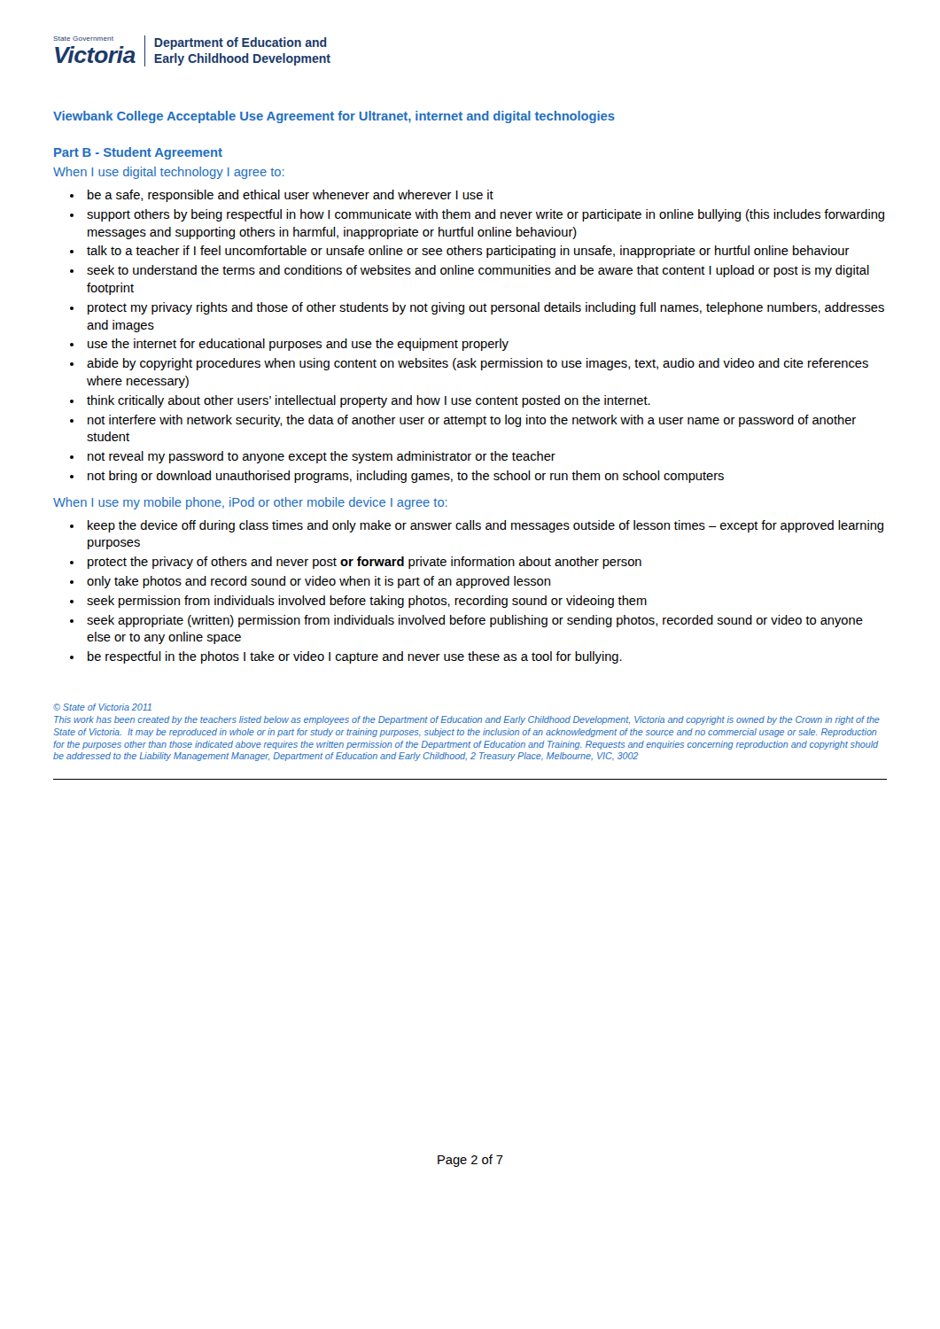State Government Victoria
Department of Education and
Early Childhood Development
Viewbank College Acceptable Use Agreement for Ultranet, internet and digital technologies
Part B - Student Agreement
When I use digital technology I agree to:
be a safe, responsible and ethical user whenever and wherever I use it
support others by being respectful in how I communicate with them and never write or participate in online bullying (this includes forwarding messages and supporting others in harmful, inappropriate or hurtful online behaviour)
talk to a teacher if I feel uncomfortable or unsafe online or see others participating in unsafe, inappropriate or hurtful online behaviour
seek to understand the terms and conditions of websites and online communities and be aware that content I upload or post is my digital footprint
protect my privacy rights and those of other students by not giving out personal details including full names, telephone numbers, addresses and images
use the internet for educational purposes and use the equipment properly
abide by copyright procedures when using content on websites (ask permission to use images, text, audio and video and cite references where necessary)
think critically about other users’ intellectual property and how I use content posted on the internet.
not interfere with network security, the data of another user or attempt to log into the network with a user name or password of another student
not reveal my password to anyone except the system administrator or the teacher
not bring or download unauthorised programs, including games, to the school or run them on school computers
When I use my mobile phone, iPod or other mobile device I agree to:
keep the device off during class times and only make or answer calls and messages outside of lesson times – except for approved learning purposes
protect the privacy of others and never post or forward private information about another person
only take photos and record sound or video when it is part of an approved lesson
seek permission from individuals involved before taking photos, recording sound or videoing them
seek appropriate (written) permission from individuals involved before publishing or sending photos, recorded sound or video to anyone else or to any online space
be respectful in the photos I take or video I capture and never use these as a tool for bullying.
© State of Victoria 2011
This work has been created by the teachers listed below as employees of the Department of Education and Early Childhood Development, Victoria and copyright is owned by the Crown in right of the State of Victoria. It may be reproduced in whole or in part for study or training purposes, subject to the inclusion of an acknowledgment of the source and no commercial usage or sale. Reproduction for the purposes other than those indicated above requires the written permission of the Department of Education and Training. Requests and enquiries concerning reproduction and copyright should be addressed to the Liability Management Manager, Department of Education and Early Childhood, 2 Treasury Place, Melbourne, VIC, 3002
Page 2 of 7